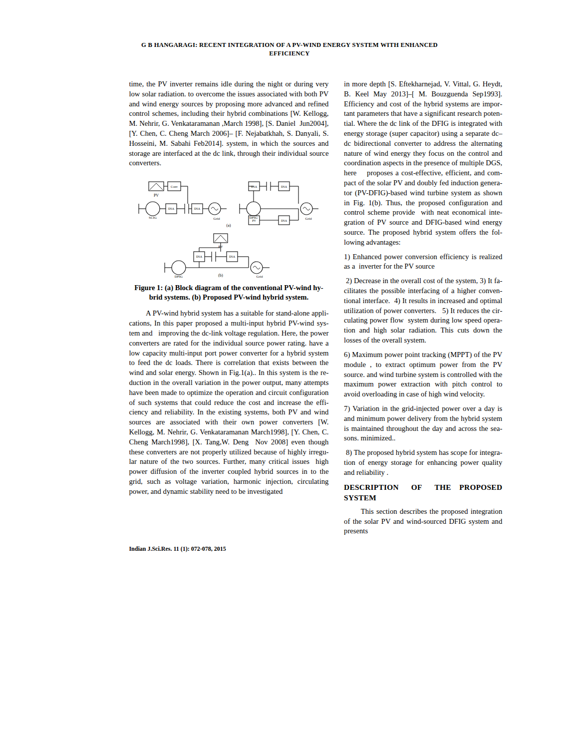G B HANGARAGI: RECENT INTEGRATION OF A PV-WIND ENERGY SYSTEM WITH ENHANCED EFFICIENCY
time, the PV inverter remains idle during the night or during very low solar radiation. to overcome the issues associated with both PV and wind energy sources by proposing more advanced and refined control schemes, including their hybrid combinations [W. Kellogg, M. Nehrir, G. Venkataramanan ,March 1998], [S. Daniel Jun2004], [Y. Chen, C. Cheng March 2006]– [F. Nejabatkhah, S. Danyali, S. Hosseini, M. Sabahi Feb2014]. system, in which the sources and storage are interfaced at the dc link, through their individual source converters.
PV Conv SCIG DSA DSA Grid DFIG DSA DSA PV DSA Grid (a) PV DSA DSA DFIG Grid (b)
Figure 1: (a) Block diagram of the conventional PV-wind hybrid systems. (b) Proposed PV-wind hybrid system.
A PV-wind hybrid system has a suitable for stand-alone applications, In this paper proposed a multi-input hybrid PV-wind system and improving the dc-link voltage regulation. Here, the power converters are rated for the individual source power rating. have a low capacity multi-input port power converter for a hybrid system to feed the dc loads. There is correlation that exists between the wind and solar energy. Shown in Fig.1(a).. In this system is the reduction in the overall variation in the power output, many attempts have been made to optimize the operation and circuit configuration of such systems that could reduce the cost and increase the efficiency and reliability. In the existing systems, both PV and wind sources are associated with their own power converters [W. Kellogg, M. Nehrir, G. Venkataramanan March1998], [Y. Chen, C. Cheng March1998], [X. Tang,W. Deng Nov 2008] even though these converters are not properly utilized because of highly irregular nature of the two sources. Further, many critical issues high power diffusion of the inverter coupled hybrid sources in to the grid, such as voltage variation, harmonic injection, circulating power, and dynamic stability need to be investigated
in more depth [S. Eftekharnejad, V. Vittal, G. Heydt, B. Keel May 2013]–[ M. Bouzguenda Sep1993]. Efficiency and cost of the hybrid systems are important parameters that have a significant research potential. Where the dc link of the DFIG is integrated with energy storage (super capacitor) using a separate dc–dc bidirectional converter to address the alternating nature of wind energy they focus on the control and coordination aspects in the presence of multiple DGS, here proposes a cost-effective, efficient, and compact of the solar PV and doubly fed induction generator (PV-DFIG)-based wind turbine system as shown in Fig. 1(b). Thus, the proposed configuration and control scheme provide with neat economical integration of PV source and DFIG-based wind energy source. The proposed hybrid system offers the following advantages:
1) Enhanced power conversion efficiency is realized as a inverter for the PV source
2) Decrease in the overall cost of the system, 3) It facilitates the possible interfacing of a higher conventional interface. 4) It results in increased and optimal utilization of power converters. 5) It reduces the circulating power flow system during low speed operation and high solar radiation. This cuts down the losses of the overall system.
6) Maximum power point tracking (MPPT) of the PV module , to extract optimum power from the PV source. and wind turbine system is controlled with the maximum power extraction with pitch control to avoid overloading in case of high wind velocity.
7) Variation in the grid-injected power over a day is and minimum power delivery from the hybrid system is maintained throughout the day and across the seasons. minimized..
8) The proposed hybrid system has scope for integration of energy storage for enhancing power quality and reliability .
DESCRIPTION OF THE PROPOSED SYSTEM
This section describes the proposed integration of the solar PV and wind-sourced DFIG system and presents
Indian J.Sci.Res. 11 (1): 072-078, 2015